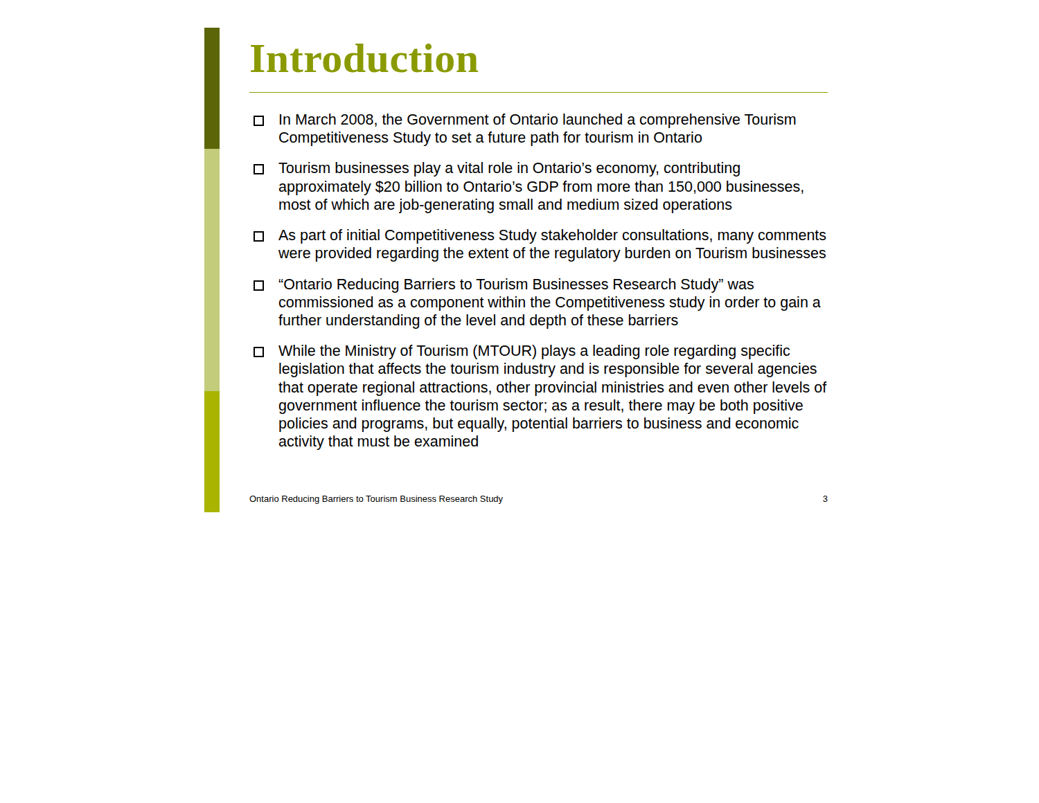Introduction
In March 2008, the Government of Ontario launched a comprehensive Tourism Competitiveness Study to set a future path for tourism in Ontario
Tourism businesses play a vital role in Ontario’s economy, contributing approximately $20 billion to Ontario’s GDP from more than 150,000 businesses, most of which are job-generating small and medium sized operations
As part of initial Competitiveness Study stakeholder consultations, many comments were provided regarding the extent of the regulatory burden on Tourism businesses
“Ontario Reducing Barriers to Tourism Businesses Research Study” was commissioned as a component within the Competitiveness study in order to gain a further understanding of the level and depth of these barriers
While the Ministry of Tourism (MTOUR) plays a leading role regarding specific legislation that affects the tourism industry and is responsible for several agencies that operate regional attractions, other provincial ministries and even other levels of government influence the tourism sector; as a result, there may be both positive policies and programs, but equally, potential barriers to business and economic activity that must be examined
Ontario Reducing Barriers to Tourism Business Research Study 3